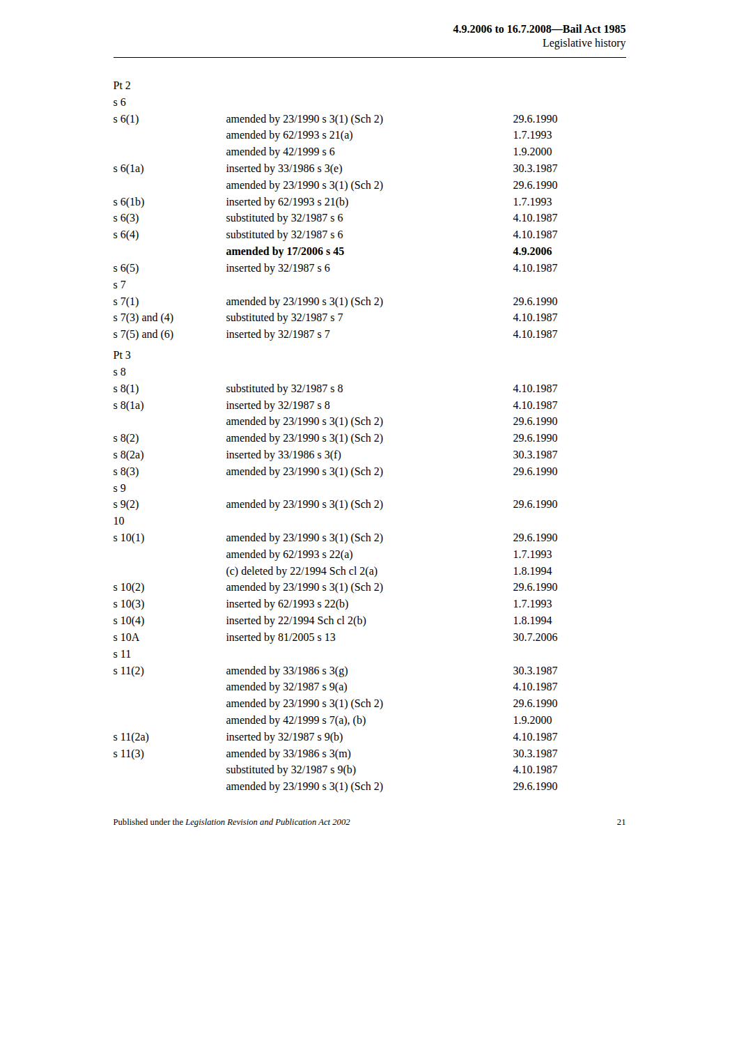4.9.2006 to 16.7.2008—Bail Act 1985
Legislative history
| Pt 2 | | |
| s 6 | | |
| s 6(1) | amended by 23/1990 s 3(1) (Sch 2) | 29.6.1990 |
| | amended by 62/1993 s 21(a) | 1.7.1993 |
| | amended by 42/1999 s 6 | 1.9.2000 |
| s 6(1a) | inserted by 33/1986 s 3(e) | 30.3.1987 |
| | amended by 23/1990 s 3(1) (Sch 2) | 29.6.1990 |
| s 6(1b) | inserted by 62/1993 s 21(b) | 1.7.1993 |
| s 6(3) | substituted by 32/1987 s 6 | 4.10.1987 |
| s 6(4) | substituted by 32/1987 s 6 | 4.10.1987 |
| | amended by 17/2006 s 45 | 4.9.2006 |
| s 6(5) | inserted by 32/1987 s 6 | 4.10.1987 |
| s 7 | | |
| s 7(1) | amended by 23/1990 s 3(1) (Sch 2) | 29.6.1990 |
| s 7(3) and (4) | substituted by 32/1987 s 7 | 4.10.1987 |
| s 7(5) and (6) | inserted by 32/1987 s 7 | 4.10.1987 |
| Pt 3 | | |
| s 8 | | |
| s 8(1) | substituted by 32/1987 s 8 | 4.10.1987 |
| s 8(1a) | inserted by 32/1987 s 8 | 4.10.1987 |
| | amended by 23/1990 s 3(1) (Sch 2) | 29.6.1990 |
| s 8(2) | amended by 23/1990 s 3(1) (Sch 2) | 29.6.1990 |
| s 8(2a) | inserted by 33/1986 s 3(f) | 30.3.1987 |
| s 8(3) | amended by 23/1990 s 3(1) (Sch 2) | 29.6.1990 |
| s 9 | | |
| s 9(2) | amended by 23/1990 s 3(1) (Sch 2) | 29.6.1990 |
| 10 | | |
| s 10(1) | amended by 23/1990 s 3(1) (Sch 2) | 29.6.1990 |
| | amended by 62/1993 s 22(a) | 1.7.1993 |
| | (c) deleted by 22/1994 Sch cl 2(a) | 1.8.1994 |
| s 10(2) | amended by 23/1990 s 3(1) (Sch 2) | 29.6.1990 |
| s 10(3) | inserted by 62/1993 s 22(b) | 1.7.1993 |
| s 10(4) | inserted by 22/1994 Sch cl 2(b) | 1.8.1994 |
| s 10A | inserted by 81/2005 s 13 | 30.7.2006 |
| s 11 | | |
| s 11(2) | amended by 33/1986 s 3(g) | 30.3.1987 |
| | amended by 32/1987 s 9(a) | 4.10.1987 |
| | amended by 23/1990 s 3(1) (Sch 2) | 29.6.1990 |
| | amended by 42/1999 s 7(a), (b) | 1.9.2000 |
| s 11(2a) | inserted by 32/1987 s 9(b) | 4.10.1987 |
| s 11(3) | amended by 33/1986 s 3(m) | 30.3.1987 |
| | substituted by 32/1987 s 9(b) | 4.10.1987 |
| | amended by 23/1990 s 3(1) (Sch 2) | 29.6.1990 |
Published under the Legislation Revision and Publication Act 2002 21